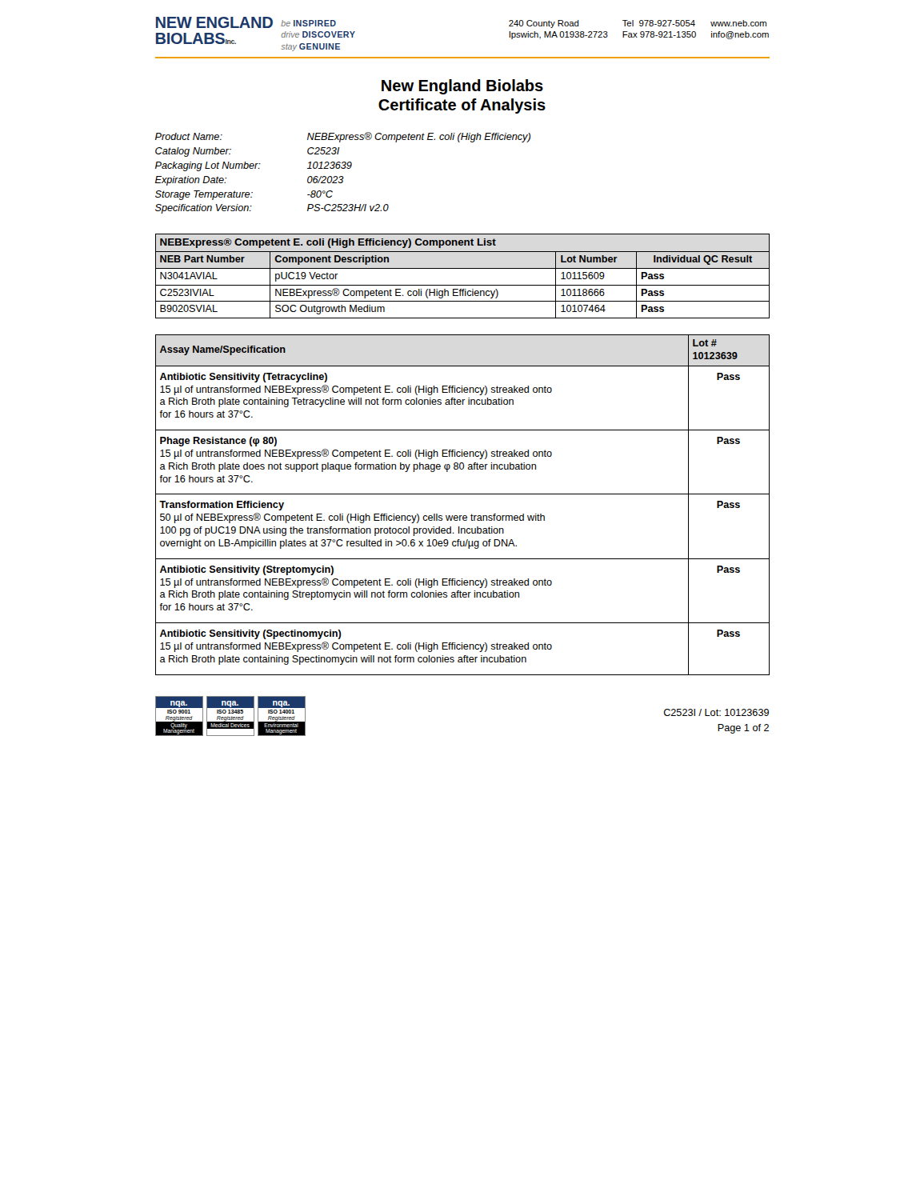NEW ENGLAND
BIOLABS Inc.
be INSPIRED
drive DISCOVERY
stay GENUINE
240 County Road
Ipswich, MA 01938-2723
Tel 978-927-5054
Fax 978-921-1350
www.neb.com
info@neb.com
New England BiolabsCertificate of Analysis
| Product Name: | NEBExpress® Competent E. coli (High Efficiency) |
| Catalog Number: | C2523I |
| Packaging Lot Number: | 10123639 |
| Expiration Date: | 06/2023 |
| Storage Temperature: | -80°C |
| Specification Version: | PS-C2523H/I v2.0 |
| NEBExpress® Competent E. coli (High Efficiency) Component List |
| --- |
| NEB Part Number | Component Description | Lot Number | Individual QC Result |
| N3041AVIAL | pUC19 Vector | 10115609 | Pass |
| C2523IVIAL | NEBExpress® Competent E. coli (High Efficiency) | 10118666 | Pass |
| B9020SVIAL | SOC Outgrowth Medium | 10107464 | Pass |
| Assay Name/Specification | Lot # 10123639 |
| --- | --- |
| Antibiotic Sensitivity (Tetracycline) 15 µl of untransformed NEBExpress® Competent E. coli (High Efficiency) streaked onto a Rich Broth plate containing Tetracycline will not form colonies after incubation for 16 hours at 37°C. | Pass |
| Phage Resistance (φ 80) 15 µl of untransformed NEBExpress® Competent E. coli (High Efficiency) streaked onto a Rich Broth plate does not support plaque formation by phage φ 80 after incubation for 16 hours at 37°C. | Pass |
| Transformation Efficiency 50 µl of NEBExpress® Competent E. coli (High Efficiency) cells were transformed with 100 pg of pUC19 DNA using the transformation protocol provided. Incubation overnight on LB-Ampicillin plates at 37°C resulted in >0.6 x 10e9 cfu/µg of DNA. | Pass |
| Antibiotic Sensitivity (Streptomycin) 15 µl of untransformed NEBExpress® Competent E. coli (High Efficiency) streaked onto a Rich Broth plate containing Streptomycin will not form colonies after incubation for 16 hours at 37°C. | Pass |
| Antibiotic Sensitivity (Spectinomycin) 15 µl of untransformed NEBExpress® Competent E. coli (High Efficiency) streaked onto a Rich Broth plate containing Spectinomycin will not form colonies after incubation | Pass |
nqa.
ISO 9001
Registered
Quality
Management
nqa.
ISO 13485
Registered
Medical Devices
nqa.
ISO 14001
Registered
Environmental
Management
C2523I / Lot: 10123639
Page 1 of 2